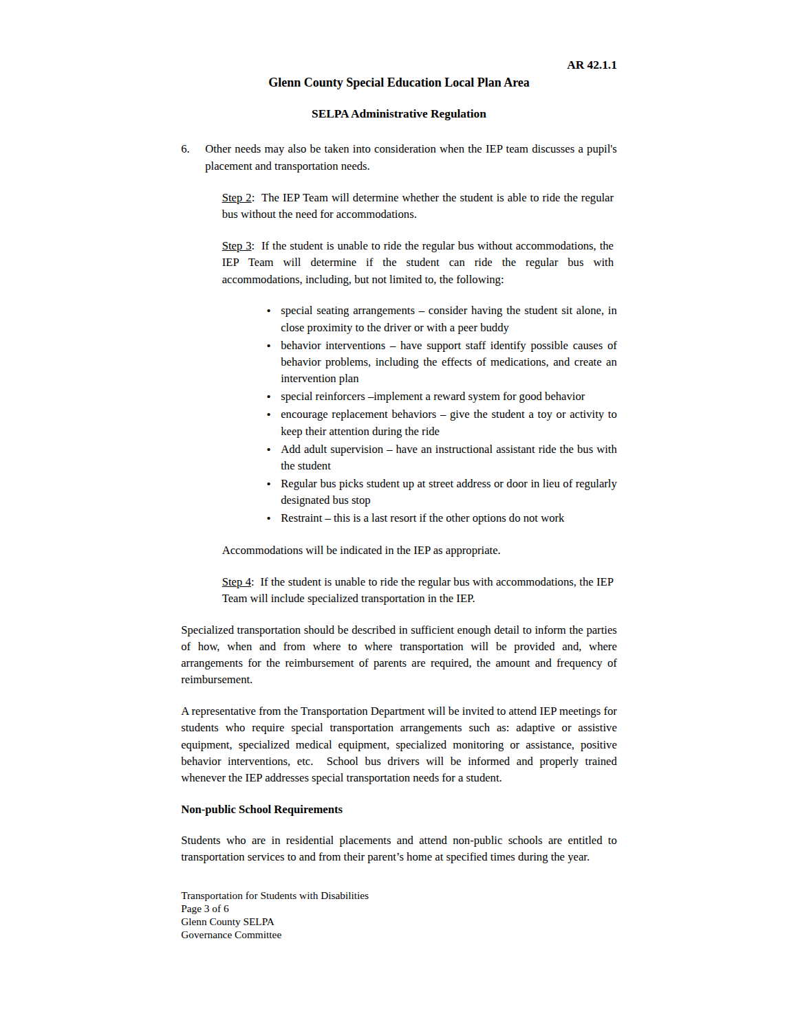AR 42.1.1
Glenn County Special Education Local Plan Area
SELPA Administrative Regulation
6. Other needs may also be taken into consideration when the IEP team discusses a pupil's placement and transportation needs.
Step 2: The IEP Team will determine whether the student is able to ride the regular bus without the need for accommodations.
Step 3: If the student is unable to ride the regular bus without accommodations, the IEP Team will determine if the student can ride the regular bus with accommodations, including, but not limited to, the following:
special seating arrangements – consider having the student sit alone, in close proximity to the driver or with a peer buddy
behavior interventions – have support staff identify possible causes of behavior problems, including the effects of medications, and create an intervention plan
special reinforcers –implement a reward system for good behavior
encourage replacement behaviors – give the student a toy or activity to keep their attention during the ride
Add adult supervision – have an instructional assistant ride the bus with the student
Regular bus picks student up at street address or door in lieu of regularly designated bus stop
Restraint – this is a last resort if the other options do not work
Accommodations will be indicated in the IEP as appropriate.
Step 4: If the student is unable to ride the regular bus with accommodations, the IEP Team will include specialized transportation in the IEP.
Specialized transportation should be described in sufficient enough detail to inform the parties of how, when and from where to where transportation will be provided and, where arrangements for the reimbursement of parents are required, the amount and frequency of reimbursement.
A representative from the Transportation Department will be invited to attend IEP meetings for students who require special transportation arrangements such as: adaptive or assistive equipment, specialized medical equipment, specialized monitoring or assistance, positive behavior interventions, etc. School bus drivers will be informed and properly trained whenever the IEP addresses special transportation needs for a student.
Non-public School Requirements
Students who are in residential placements and attend non-public schools are entitled to transportation services to and from their parent’s home at specified times during the year.
Transportation for Students with Disabilities
Page 3 of 6
Glenn County SELPA
Governance Committee